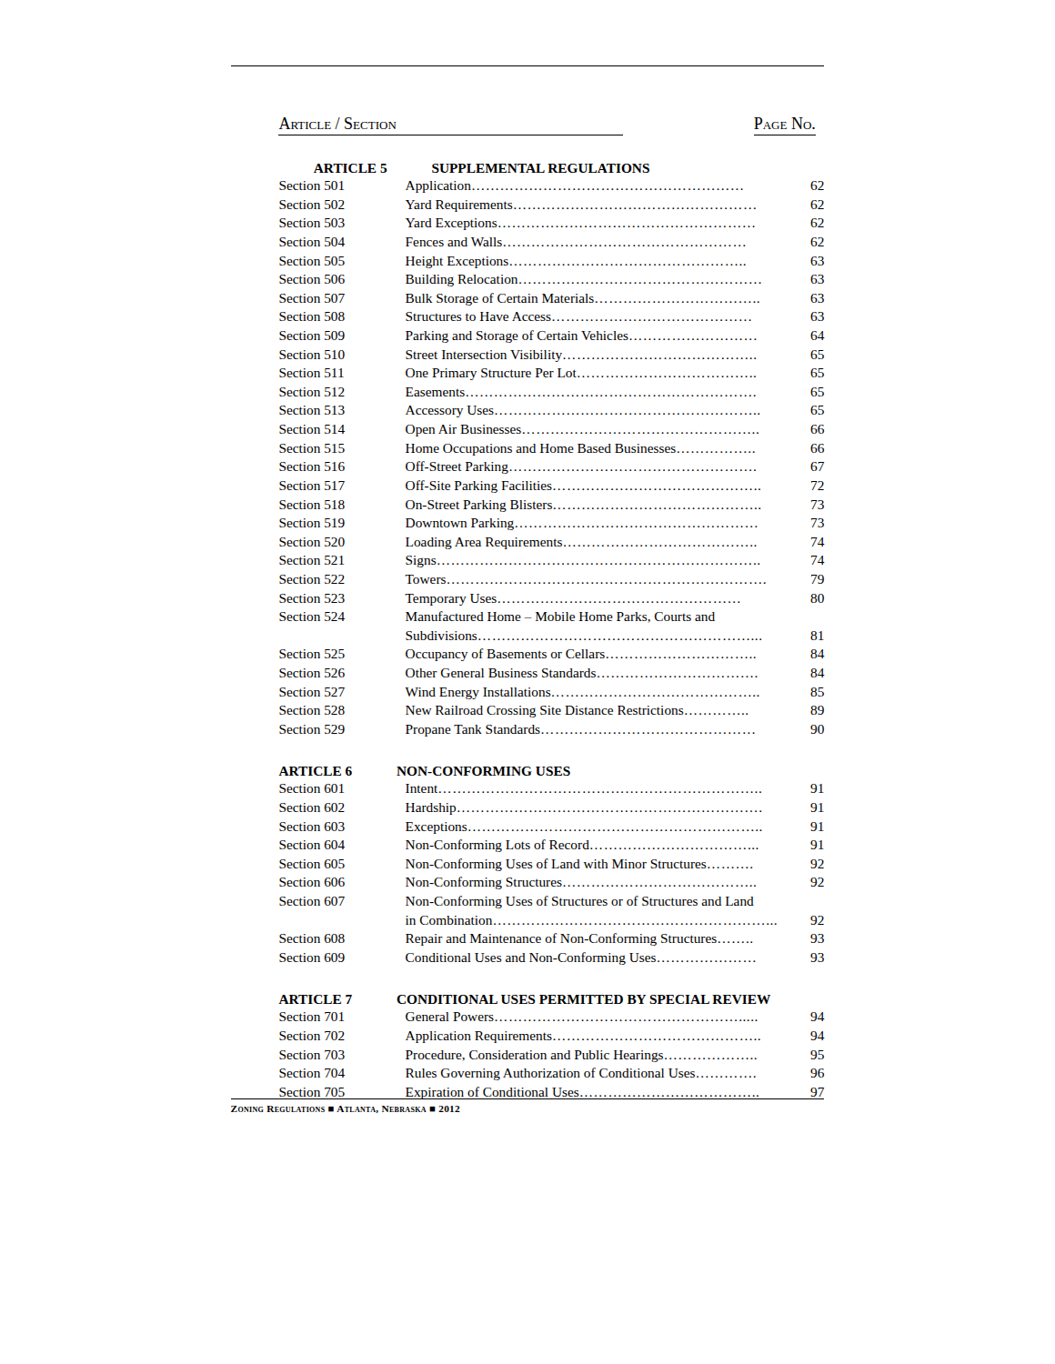Article / Section
Page No.
ARTICLE 5 SUPPLEMENTAL REGULATIONS
| Section 501 | Application ………………………………………………… | 62 |
| Section 502 | Yard Requirements …………………………………………… | 62 |
| Section 503 | Yard Exceptions ……………………………………………… | 62 |
| Section 504 | Fences and Walls …………………………………………… | 62 |
| Section 505 | Height Exceptions ………………………………………….. | 63 |
| Section 506 | Building Relocation …………………………………………… | 63 |
| Section 507 | Bulk Storage of Certain Materials …………………………….. | 63 |
| Section 508 | Structures to Have Access …………………………………… | 63 |
| Section 509 | Parking and Storage of Certain Vehicles ……………………… | 64 |
| Section 510 | Street Intersection Visibility ………………………………….. | 65 |
| Section 511 | One Primary Structure Per Lot ……………………………….. | 65 |
| Section 512 | Easements ……………………………………………………. | 65 |
| Section 513 | Accessory Uses ……………………………………………….. | 65 |
| Section 514 | Open Air Businesses ………………………………………….. | 66 |
| Section 515 | Home Occupations and Home Based Businesses …………….. | 66 |
| Section 516 | Off-Street Parking ……………………………………………. | 67 |
| Section 517 | Off-Site Parking Facilities …………………………………….. | 72 |
| Section 518 | On-Street Parking Blisters …………………………………….. | 73 |
| Section 519 | Downtown Parking …………………………………………… | 73 |
| Section 520 | Loading Area Requirements ………………………………….. | 74 |
| Section 521 | Signs ………………………………………………………….. | 74 |
| Section 522 | Towers …………………………………………………………. | 79 |
| Section 523 | Temporary Uses …………………………………………… | 80 |
| Section 524 | Manufactured Home – Mobile Home Parks, Courts and | |
| | Subdivisions …………………………………………………... | 81 |
| Section 525 | Occupancy of Basements or Cellars ………………………….. | 84 |
| Section 526 | Other General Business Standards ……………………………. | 84 |
| Section 527 | Wind Energy Installations …………………………………….. | 85 |
| Section 528 | New Railroad Crossing Site Distance Restrictions ………….. | 89 |
| Section 529 | Propane Tank Standards ……………………………………… | 90 |
ARTICLE 6 NON-CONFORMING USES
| Section 601 | Intent ………………………………………………………….. | 91 |
| Section 602 | Hardship ………………………………………………………. | 91 |
| Section 603 | Exceptions …………………………………………………….. | 91 |
| Section 604 | Non-Conforming Lots of Record ……………………………... | 91 |
| Section 605 | Non-Conforming Uses of Land with Minor Structures ………. | 92 |
| Section 606 | Non-Conforming Structures ………………………………….. | 92 |
| Section 607 | Non-Conforming Uses of Structures or of Structures and Land | |
| | in Combination …………………………………………………... | 92 |
| Section 608 | Repair and Maintenance of Non-Conforming Structures …….. | 93 |
| Section 609 | Conditional Uses and Non-Conforming Uses ………………… | 93 |
ARTICLE 7 CONDITIONAL USES PERMITTED BY SPECIAL REVIEW
| Section 701 | General Powers ……………………………………………..... | 94 |
| Section 702 | Application Requirements …………………………………….. | 94 |
| Section 703 | Procedure, Consideration and Public Hearings ……………….. | 95 |
| Section 704 | Rules Governing Authorization of Conditional Uses …………. | 96 |
| Section 705 | Expiration of Conditional Uses ……………………………….. | 97 |
Zoning Regulations ■ Atlanta, Nebraska ■ 2012